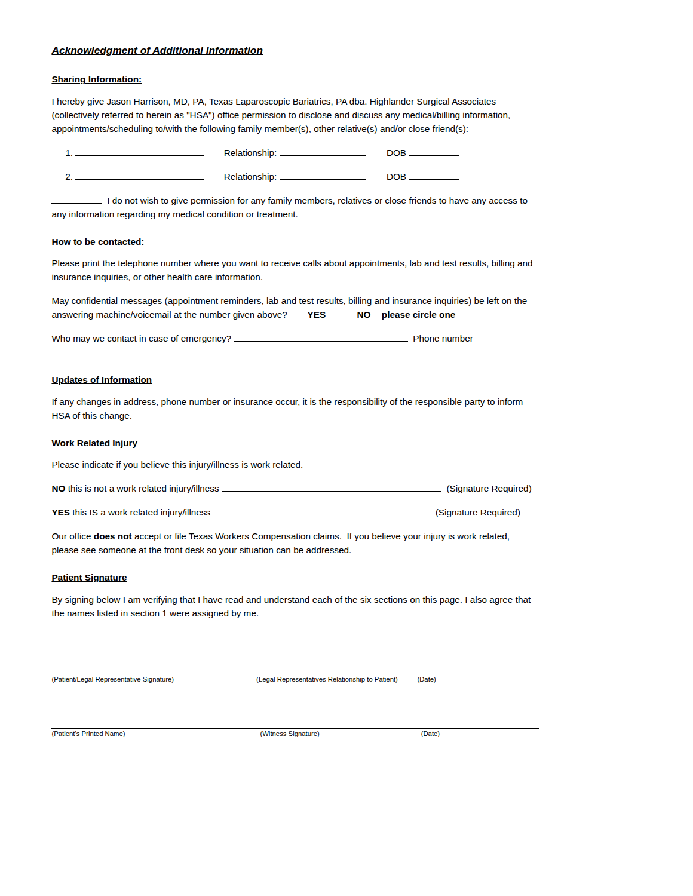Acknowledgment of Additional Information
Sharing Information:
I hereby give Jason Harrison, MD, PA, Texas Laparoscopic Bariatrics, PA dba. Highlander Surgical Associates (collectively referred to herein as "HSA") office permission to disclose and discuss any medical/billing information, appointments/scheduling to/with the following family member(s), other relative(s) and/or close friend(s):
Relationship: DOB
Relationship: DOB
I do not wish to give permission for any family members, relatives or close friends to have any access to any information regarding my medical condition or treatment.
How to be contacted:
Please print the telephone number where you want to receive calls about appointments, lab and test results, billing and insurance inquiries, or other health care information.
May confidential messages (appointment reminders, lab and test results, billing and insurance inquiries) be left on the answering machine/voicemail at the number given above?YES NO please circle one
Who may we contact in case of emergency? Phone number
Updates of Information
If any changes in address, phone number or insurance occur, it is the responsibility of the responsible party to inform HSA of this change.
Work Related Injury
Please indicate if you believe this injury/illness is work related.
NO this is not a work related injury/illness (Signature Required)
YES this IS a work related injury/illness (Signature Required)
Our office does not accept or file Texas Workers Compensation claims. If you believe your injury is work related, please see someone at the front desk so your situation can be addressed.
Patient Signature
By signing below I am verifying that I have read and understand each of the six sections on this page. I also agree that the names listed in section 1 were assigned by me.
| (Patient/Legal Representative Signature) | (Legal Representatives Relationship to Patient) | (Date) |
| (Patient’s Printed Name) | (Witness Signature) | (Date) |